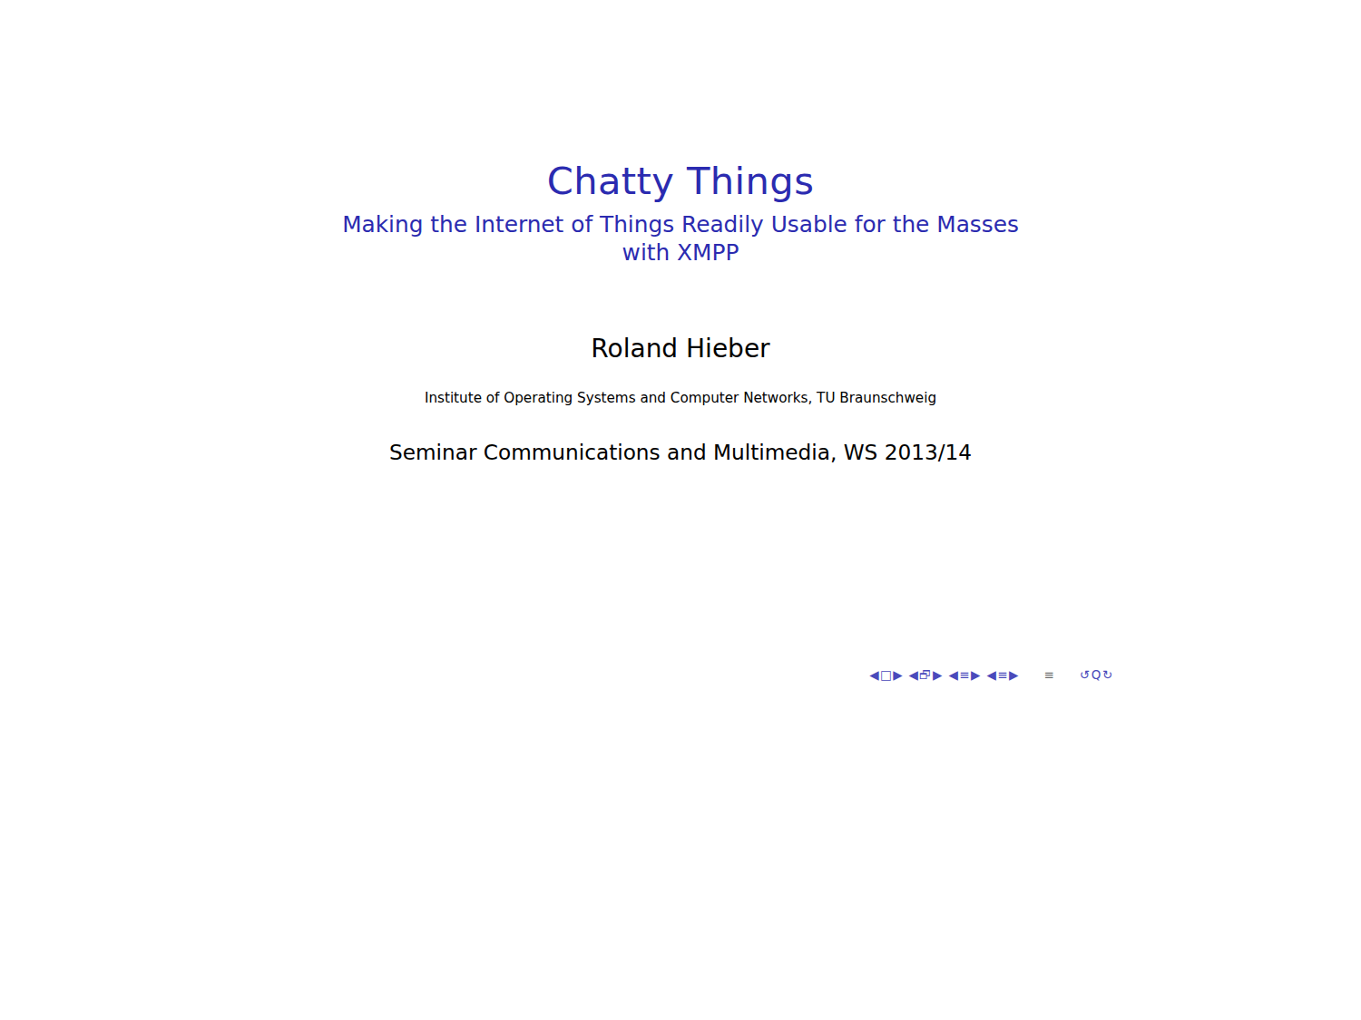Chatty Things
Making the Internet of Things Readily Usable for the Masses
with XMPP
Roland Hieber
Institute of Operating Systems and Computer Networks, TU Braunschweig
Seminar Communications and Multimedia, WS 2013/14
◀□▶ ◀🗗▶ ◀≡▶ ◀≡▶ ≡ ↺Q↻